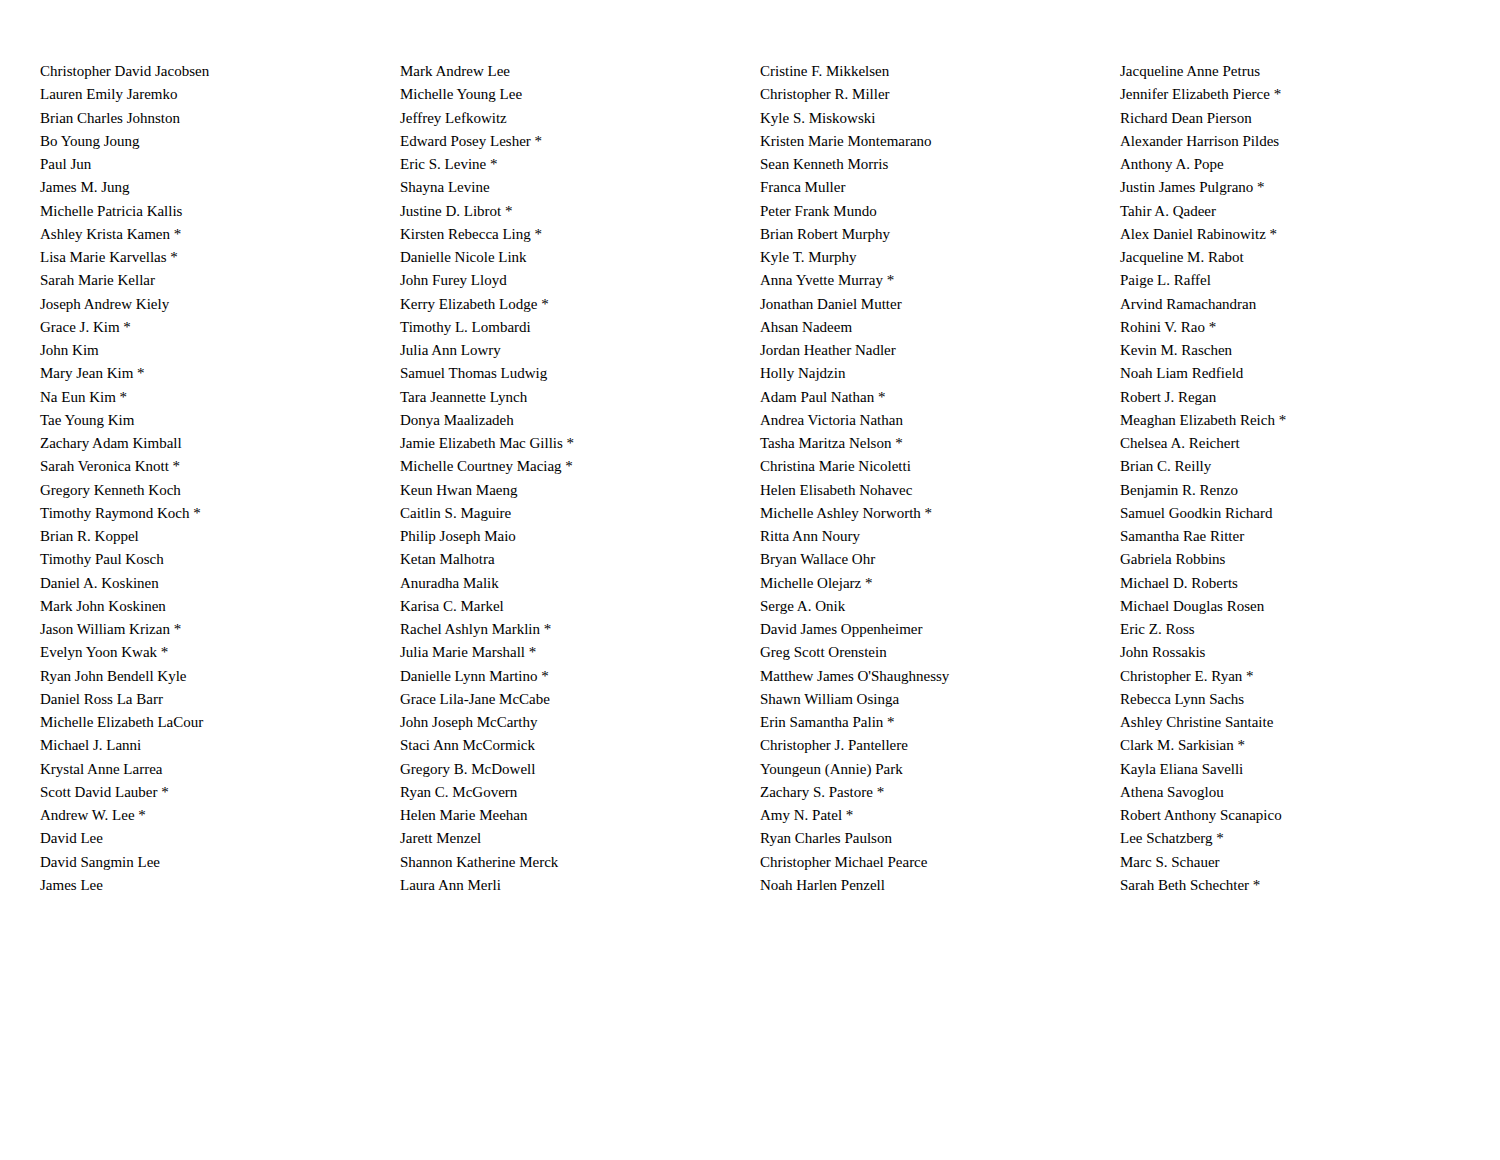Christopher David Jacobsen
Lauren Emily Jaremko
Brian Charles Johnston
Bo Young Joung
Paul Jun
James M. Jung
Michelle Patricia Kallis
Ashley Krista Kamen *
Lisa Marie Karvellas *
Sarah Marie Kellar
Joseph Andrew Kiely
Grace J. Kim *
John Kim
Mary Jean Kim *
Na Eun Kim *
Tae Young Kim
Zachary Adam Kimball
Sarah Veronica Knott *
Gregory Kenneth Koch
Timothy Raymond Koch *
Brian R. Koppel
Timothy Paul Kosch
Daniel A. Koskinen
Mark John Koskinen
Jason William Krizan *
Evelyn Yoon Kwak *
Ryan John Bendell Kyle
Daniel Ross La Barr
Michelle Elizabeth LaCour
Michael J. Lanni
Krystal Anne Larrea
Scott David Lauber *
Andrew W. Lee *
David Lee
David Sangmin Lee
James Lee
Mark Andrew Lee
Michelle Young Lee
Jeffrey Lefkowitz
Edward Posey Lesher *
Eric S. Levine *
Shayna Levine
Justine D. Librot *
Kirsten Rebecca Ling *
Danielle Nicole Link
John Furey Lloyd
Kerry Elizabeth Lodge *
Timothy L. Lombardi
Julia Ann Lowry
Samuel Thomas Ludwig
Tara Jeannette Lynch
Donya Maalizadeh
Jamie Elizabeth Mac Gillis *
Michelle Courtney Maciag *
Keun Hwan Maeng
Caitlin S. Maguire
Philip Joseph Maio
Ketan Malhotra
Anuradha Malik
Karisa C. Markel
Rachel Ashlyn Marklin *
Julia Marie Marshall *
Danielle Lynn Martino *
Grace Lila-Jane McCabe
John Joseph McCarthy
Staci Ann McCormick
Gregory B. McDowell
Ryan C. McGovern
Helen Marie Meehan
Jarett Menzel
Shannon Katherine Merck
Laura Ann Merli
Cristine F. Mikkelsen
Christopher R. Miller
Kyle S. Miskowski
Kristen Marie Montemarano
Sean Kenneth Morris
Franca Muller
Peter Frank Mundo
Brian Robert Murphy
Kyle T. Murphy
Anna Yvette Murray *
Jonathan Daniel Mutter
Ahsan Nadeem
Jordan Heather Nadler
Holly Najdzin
Adam Paul Nathan *
Andrea Victoria Nathan
Tasha Maritza Nelson *
Christina Marie Nicoletti
Helen Elisabeth Nohavec
Michelle Ashley Norworth *
Ritta Ann Noury
Bryan Wallace Ohr
Michelle Olejarz *
Serge A. Onik
David James Oppenheimer
Greg Scott Orenstein
Matthew James O'Shaughnessy
Shawn William Osinga
Erin Samantha Palin *
Christopher J. Pantellere
Youngeun (Annie) Park
Zachary S. Pastore *
Amy N. Patel *
Ryan Charles Paulson
Christopher Michael Pearce
Noah Harlen Penzell
Jacqueline Anne Petrus
Jennifer Elizabeth Pierce *
Richard Dean Pierson
Alexander Harrison Pildes
Anthony A. Pope
Justin James Pulgrano *
Tahir A. Qadeer
Alex Daniel Rabinowitz *
Jacqueline M. Rabot
Paige L. Raffel
Arvind Ramachandran
Rohini V. Rao *
Kevin M. Raschen
Noah Liam Redfield
Robert J. Regan
Meaghan Elizabeth Reich *
Chelsea A. Reichert
Brian C. Reilly
Benjamin R. Renzo
Samuel Goodkin Richard
Samantha Rae Ritter
Gabriela Robbins
Michael D. Roberts
Michael Douglas Rosen
Eric Z. Ross
John Rossakis
Christopher E. Ryan *
Rebecca Lynn Sachs
Ashley Christine Santaite
Clark M. Sarkisian *
Kayla Eliana Savelli
Athena Savoglou
Robert Anthony Scanapico
Lee Schatzberg *
Marc S. Schauer
Sarah Beth Schechter *